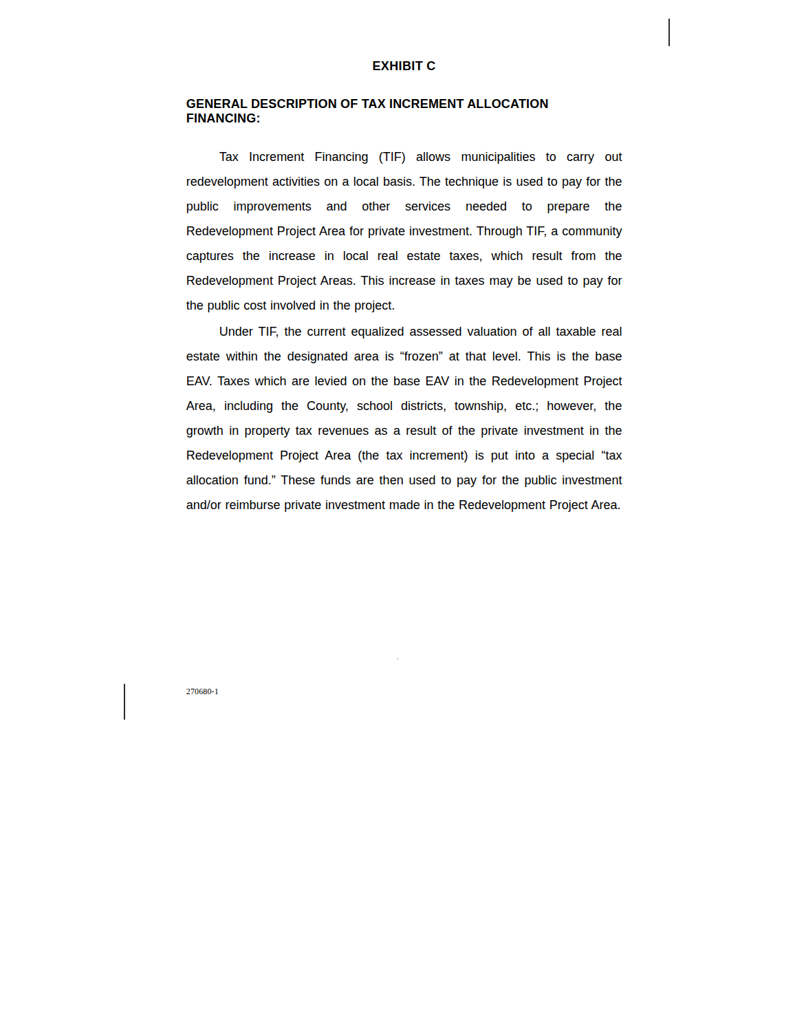EXHIBIT C
GENERAL DESCRIPTION OF TAX INCREMENT ALLOCATION FINANCING:
Tax Increment Financing (TIF) allows municipalities to carry out redevelopment activities on a local basis. The technique is used to pay for the public improvements and other services needed to prepare the Redevelopment Project Area for private investment. Through TIF, a community captures the increase in local real estate taxes, which result from the Redevelopment Project Areas. This increase in taxes may be used to pay for the public cost involved in the project.
Under TIF, the current equalized assessed valuation of all taxable real estate within the designated area is “frozen” at that level. This is the base EAV. Taxes which are levied on the base EAV in the Redevelopment Project Area, including the County, school districts, township, etc.; however, the growth in property tax revenues as a result of the private investment in the Redevelopment Project Area (the tax increment) is put into a special “tax allocation fund.” These funds are then used to pay for the public investment and/or reimburse private investment made in the Redevelopment Project Area.
•
270680-1